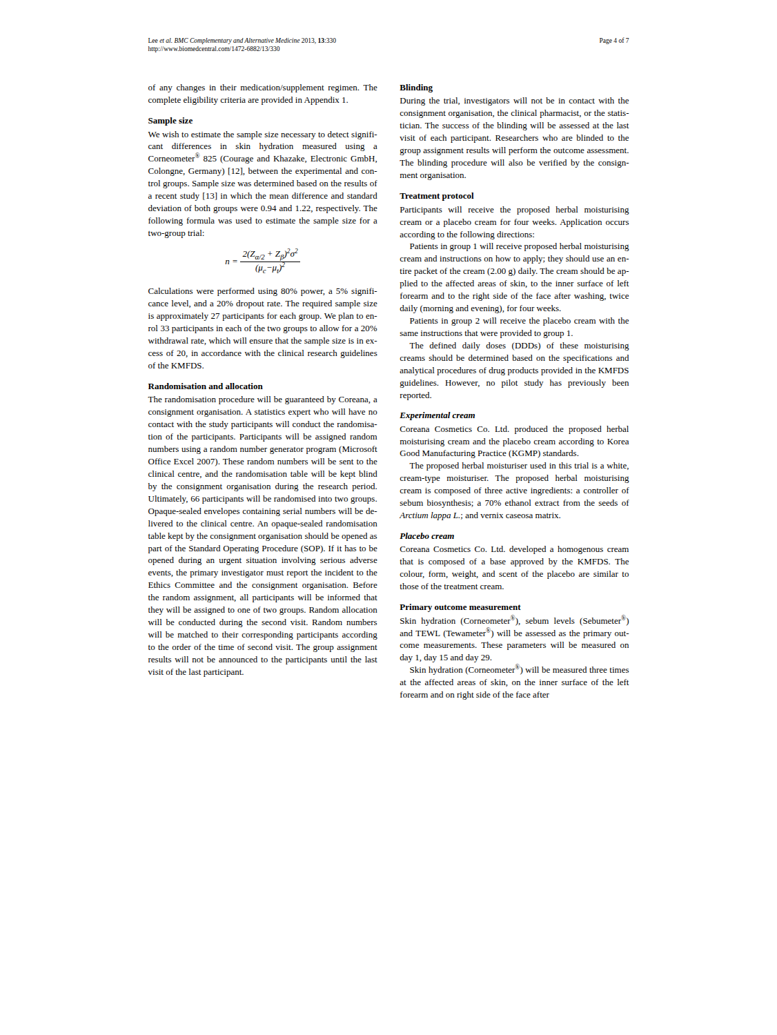Lee et al. BMC Complementary and Alternative Medicine 2013, 13:330
http://www.biomedcentral.com/1472-6882/13/330
Page 4 of 7
of any changes in their medication/supplement regimen. The complete eligibility criteria are provided in Appendix 1.
Sample size
We wish to estimate the sample size necessary to detect significant differences in skin hydration measured using a Corneometer® 825 (Courage and Khazake, Electronic GmbH, Colongne, Germany) [12], between the experimental and control groups. Sample size was determined based on the results of a recent study [13] in which the mean difference and standard deviation of both groups were 0.94 and 1.22, respectively. The following formula was used to estimate the sample size for a two-group trial:
n =2(Zα/2 + Zβ)2σ2(μc−μt)2
Calculations were performed using 80% power, a 5% significance level, and a 20% dropout rate. The required sample size is approximately 27 participants for each group. We plan to enrol 33 participants in each of the two groups to allow for a 20% withdrawal rate, which will ensure that the sample size is in excess of 20, in accordance with the clinical research guidelines of the KMFDS.
Randomisation and allocation
The randomisation procedure will be guaranteed by Coreana, a consignment organisation. A statistics expert who will have no contact with the study participants will conduct the randomisation of the participants. Participants will be assigned random numbers using a random number generator program (Microsoft Office Excel 2007). These random numbers will be sent to the clinical centre, and the randomisation table will be kept blind by the consignment organisation during the research period. Ultimately, 66 participants will be randomised into two groups. Opaque-sealed envelopes containing serial numbers will be delivered to the clinical centre. An opaque-sealed randomisation table kept by the consignment organisation should be opened as part of the Standard Operating Procedure (SOP). If it has to be opened during an urgent situation involving serious adverse events, the primary investigator must report the incident to the Ethics Committee and the consignment organisation. Before the random assignment, all participants will be informed that they will be assigned to one of two groups. Random allocation will be conducted during the second visit. Random numbers will be matched to their corresponding participants according to the order of the time of second visit. The group assignment results will not be announced to the participants until the last visit of the last participant.
Blinding
During the trial, investigators will not be in contact with the consignment organisation, the clinical pharmacist, or the statistician. The success of the blinding will be assessed at the last visit of each participant. Researchers who are blinded to the group assignment results will perform the outcome assessment. The blinding procedure will also be verified by the consignment organisation.
Treatment protocol
Participants will receive the proposed herbal moisturising cream or a placebo cream for four weeks. Application occurs according to the following directions:
Patients in group 1 will receive proposed herbal moisturising cream and instructions on how to apply; they should use an entire packet of the cream (2.00 g) daily. The cream should be applied to the affected areas of skin, to the inner surface of left forearm and to the right side of the face after washing, twice daily (morning and evening), for four weeks.
Patients in group 2 will receive the placebo cream with the same instructions that were provided to group 1.
The defined daily doses (DDDs) of these moisturising creams should be determined based on the specifications and analytical procedures of drug products provided in the KMFDS guidelines. However, no pilot study has previously been reported.
Experimental cream
Coreana Cosmetics Co. Ltd. produced the proposed herbal moisturising cream and the placebo cream according to Korea Good Manufacturing Practice (KGMP) standards.
The proposed herbal moisturiser used in this trial is a white, cream-type moisturiser. The proposed herbal moisturising cream is composed of three active ingredients: a controller of sebum biosynthesis; a 70% ethanol extract from the seeds of Arctium lappa L.; and vernix caseosa matrix.
Placebo cream
Coreana Cosmetics Co. Ltd. developed a homogenous cream that is composed of a base approved by the KMFDS. The colour, form, weight, and scent of the placebo are similar to those of the treatment cream.
Primary outcome measurement
Skin hydration (Corneometer®), sebum levels (Sebumeter®) and TEWL (Tewameter®) will be assessed as the primary outcome measurements. These parameters will be measured on day 1, day 15 and day 29.
Skin hydration (Corneometer®) will be measured three times at the affected areas of skin, on the inner surface of the left forearm and on right side of the face after